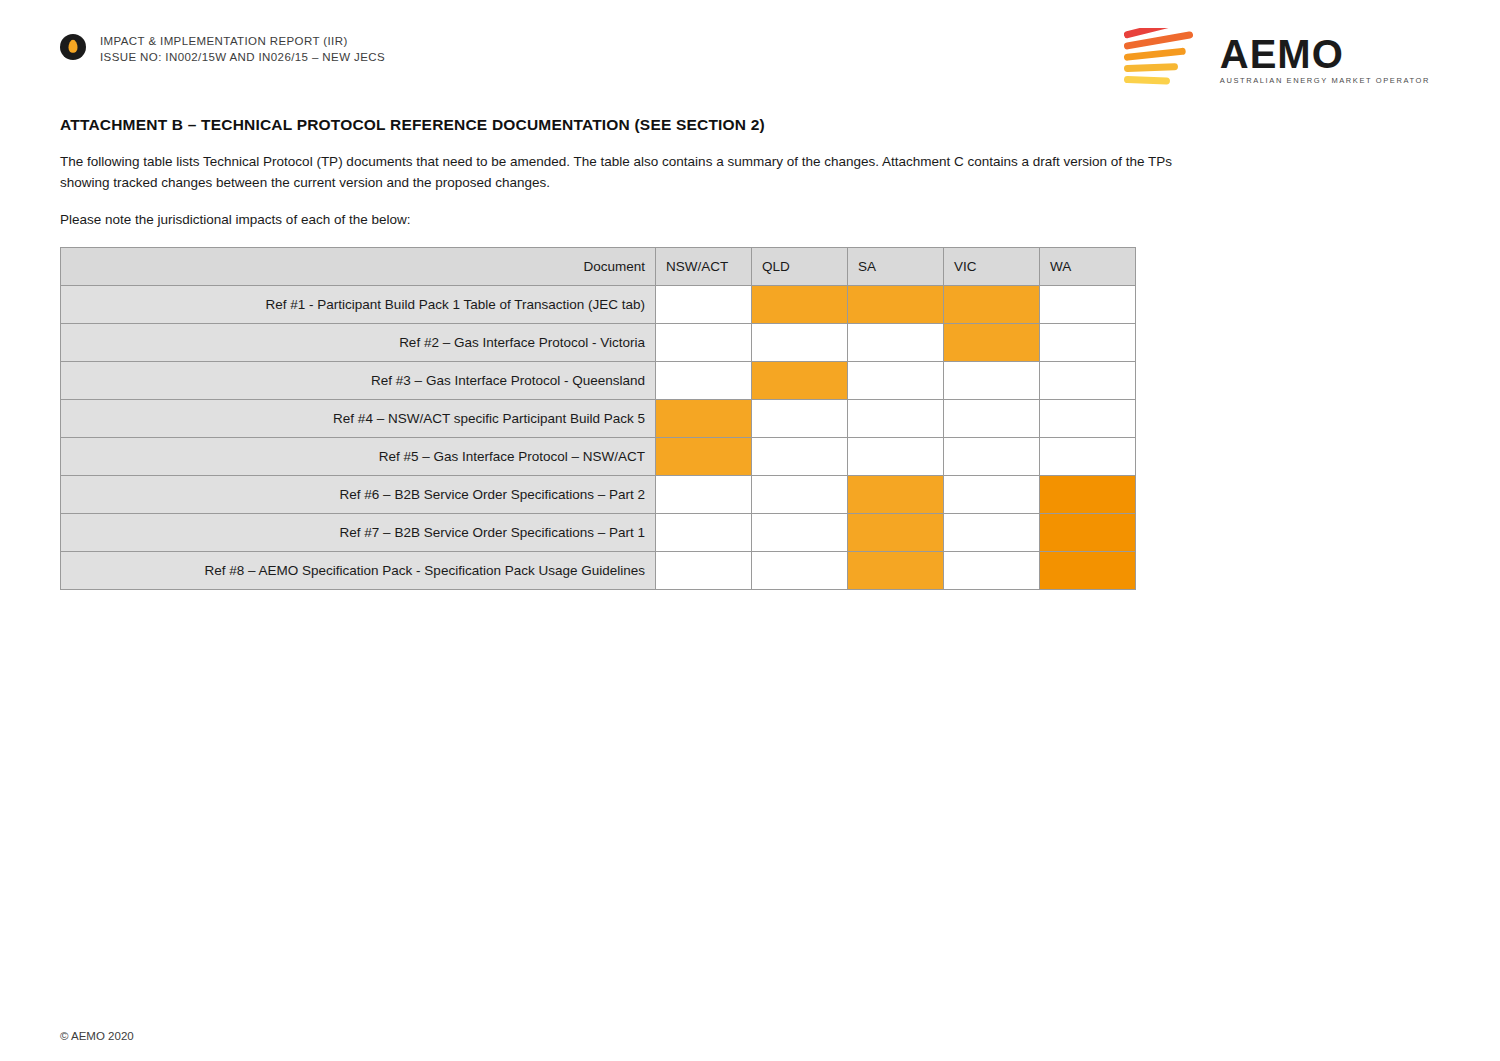Impact & Implementation Report (IIR)
Issue No: IN002/15W and IN026/15 – New JECs
AEMO Australian Energy Market Operator
Attachment B – Technical Protocol Reference Documentation (see Section 2)
The following table lists Technical Protocol (TP) documents that need to be amended. The table also contains a summary of the changes. Attachment C contains a draft version of the TPs showing tracked changes between the current version and the proposed changes.
Please note the jurisdictional impacts of each of the below:
| Document | NSW/ACT | QLD | SA | VIC | WA |
| --- | --- | --- | --- | --- | --- |
| Ref #1 - Participant Build Pack 1 Table of Transaction (JEC tab) | | | | | |
| Ref #2 – Gas Interface Protocol - Victoria | | | | | |
| Ref #3 – Gas Interface Protocol - Queensland | | | | | |
| Ref #4 – NSW/ACT specific Participant Build Pack 5 | | | | | |
| Ref #5 – Gas Interface Protocol – NSW/ACT | | | | | |
| Ref #6 – B2B Service Order Specifications – Part 2 | | | | | |
| Ref #7 – B2B Service Order Specifications – Part 1 | | | | | |
| Ref #8 – AEMO Specification Pack - Specification Pack Usage Guidelines | | | | | |
© AEMO 2020